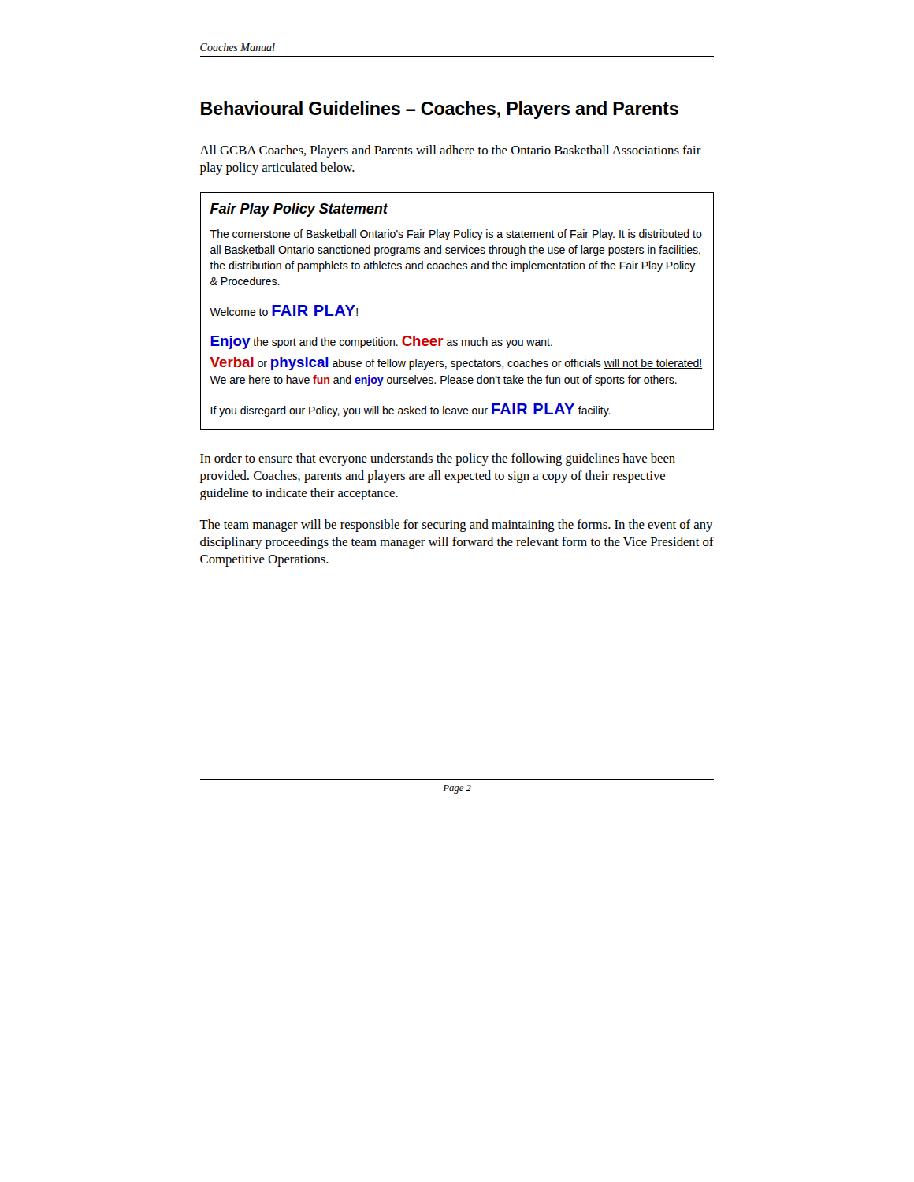Coaches Manual
Behavioural Guidelines – Coaches, Players and Parents
All GCBA Coaches, Players and Parents will adhere to the Ontario Basketball Associations fair play policy articulated below.
Fair Play Policy Statement
The cornerstone of Basketball Ontario's Fair Play Policy is a statement of Fair Play. It is distributed to all Basketball Ontario sanctioned programs and services through the use of large posters in facilities, the distribution of pamphlets to athletes and coaches and the implementation of the Fair Play Policy & Procedures.
Welcome to FAIR PLAY!
Enjoy the sport and the competition. Cheer as much as you want.
Verbal or physical abuse of fellow players, spectators, coaches or officials will not be tolerated!
We are here to have fun and enjoy ourselves. Please don't take the fun out of sports for others.
If you disregard our Policy, you will be asked to leave our FAIR PLAY facility.
In order to ensure that everyone understands the policy the following guidelines have been provided. Coaches, parents and players are all expected to sign a copy of their respective guideline to indicate their acceptance.
The team manager will be responsible for securing and maintaining the forms. In the event of any disciplinary proceedings the team manager will forward the relevant form to the Vice President of Competitive Operations.
Page 2